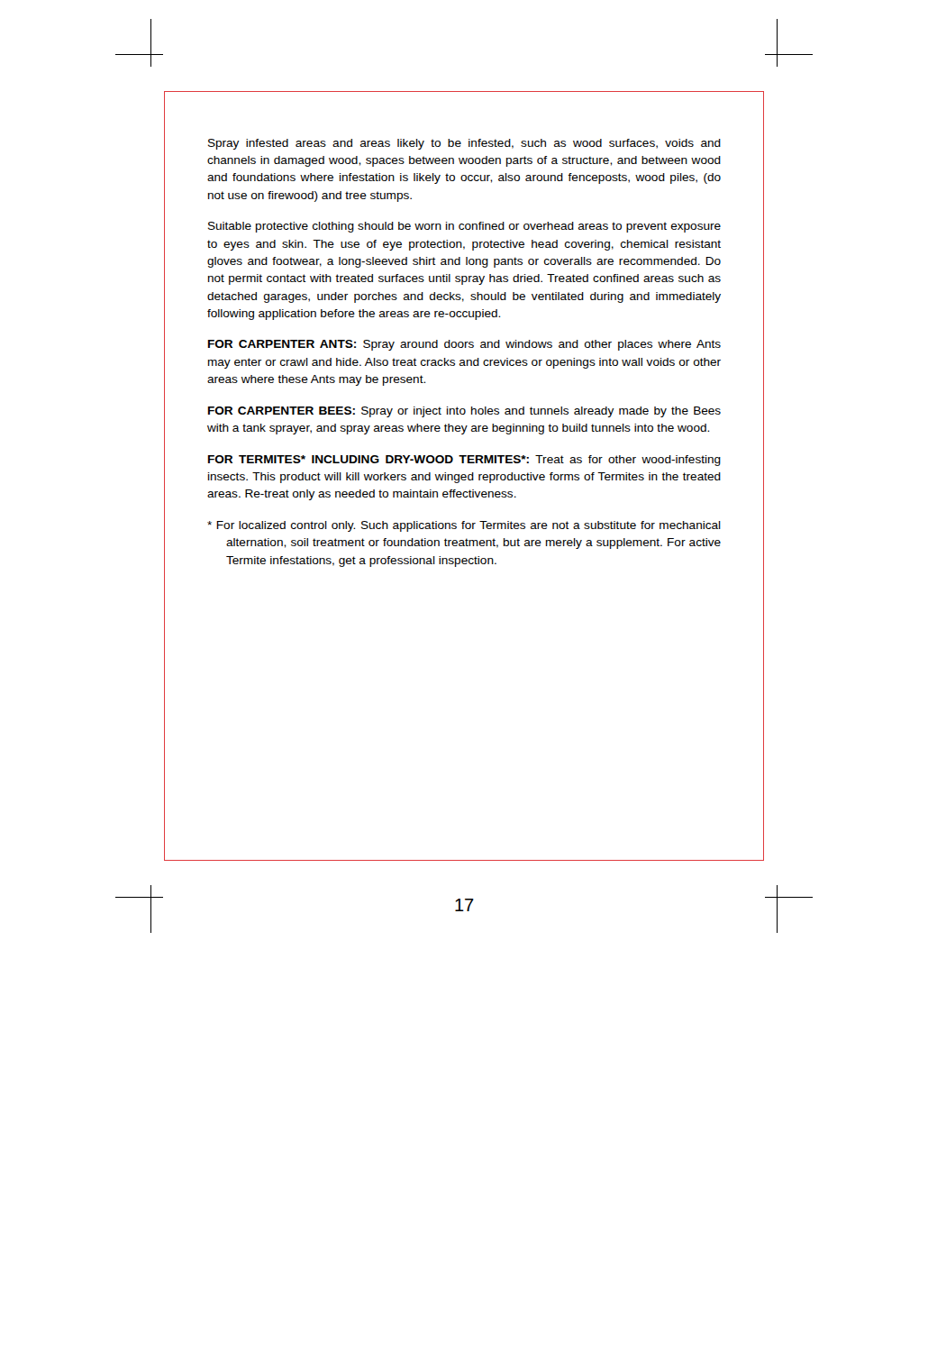Spray infested areas and areas likely to be infested, such as wood surfaces, voids and channels in damaged wood, spaces between wooden parts of a structure, and between wood and foundations where infestation is likely to occur, also around fenceposts, wood piles, (do not use on firewood) and tree stumps.
Suitable protective clothing should be worn in confined or overhead areas to prevent exposure to eyes and skin. The use of eye protection, protective head covering, chemical resistant gloves and footwear, a long-sleeved shirt and long pants or coveralls are recommended. Do not permit contact with treated surfaces until spray has dried. Treated confined areas such as detached garages, under porches and decks, should be ventilated during and immediately following application before the areas are re-occupied.
FOR CARPENTER ANTS: Spray around doors and windows and other places where Ants may enter or crawl and hide. Also treat cracks and crevices or openings into wall voids or other areas where these Ants may be present.
FOR CARPENTER BEES: Spray or inject into holes and tunnels already made by the Bees with a tank sprayer, and spray areas where they are beginning to build tunnels into the wood.
FOR TERMITES* INCLUDING DRY-WOOD TERMITES*: Treat as for other wood-infesting insects. This product will kill workers and winged reproductive forms of Termites in the treated areas. Re-treat only as needed to maintain effectiveness.
* For localized control only. Such applications for Termites are not a substitute for mechanical alternation, soil treatment or foundation treatment, but are merely a supplement. For active Termite infestations, get a professional inspection.
17